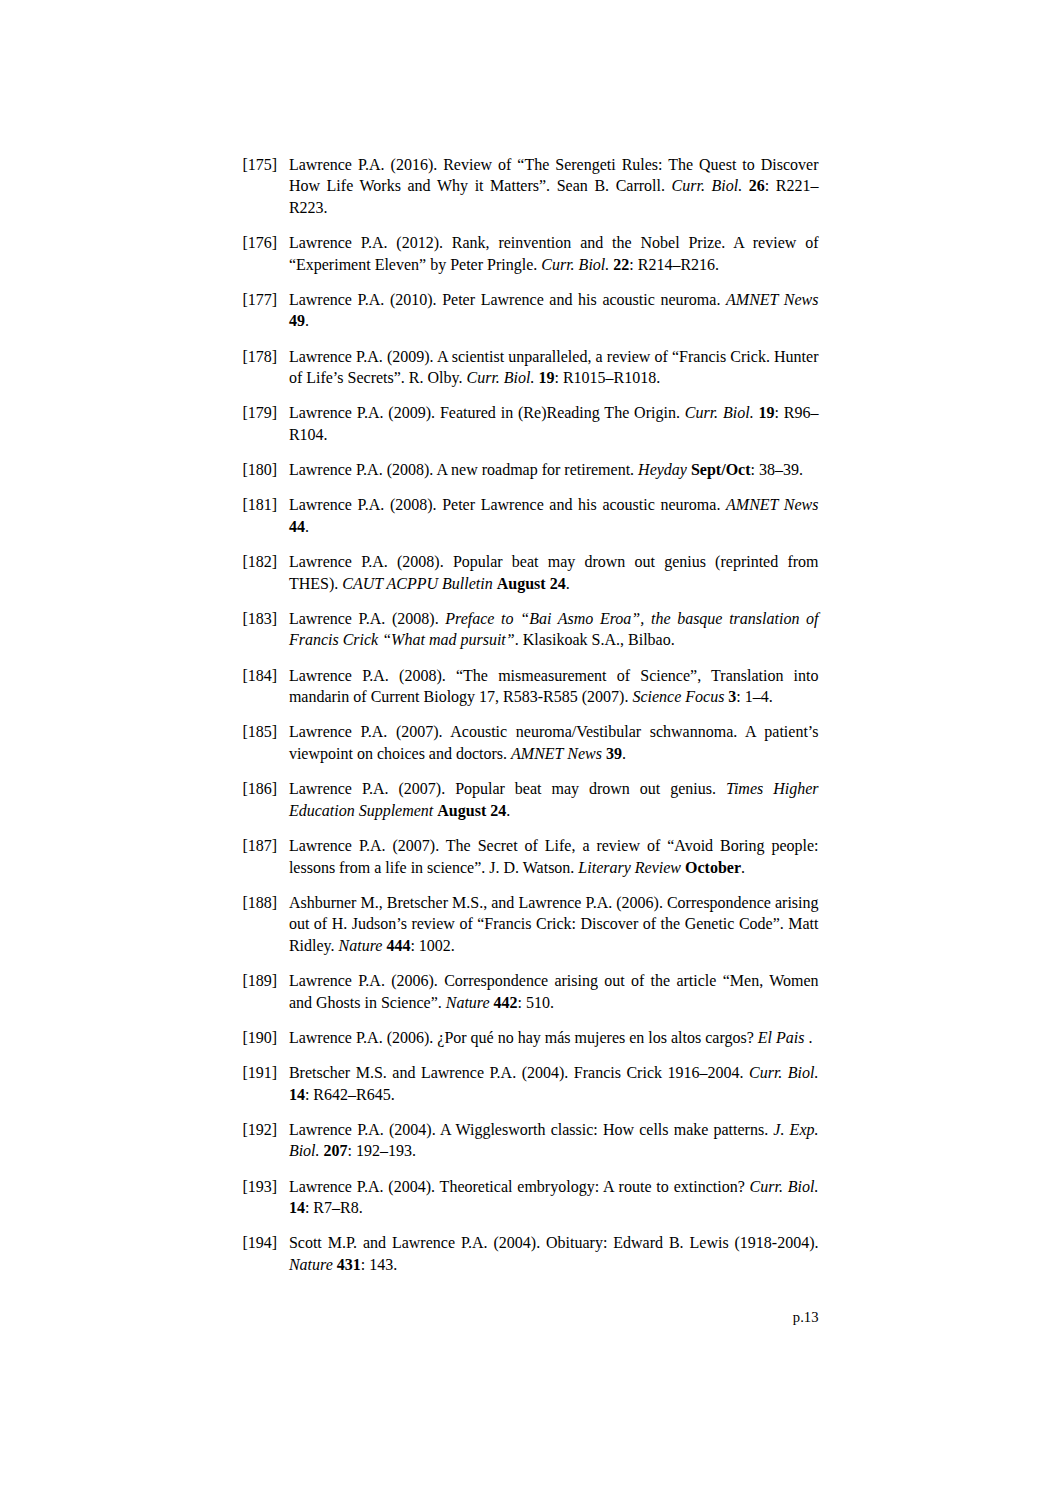[175] Lawrence P.A. (2016). Review of “The Serengeti Rules: The Quest to Discover How Life Works and Why it Matters”. Sean B. Carroll. Curr. Biol. 26: R221–R223.
[176] Lawrence P.A. (2012). Rank, reinvention and the Nobel Prize. A review of “Experiment Eleven” by Peter Pringle. Curr. Biol. 22: R214–R216.
[177] Lawrence P.A. (2010). Peter Lawrence and his acoustic neuroma. AMNET News 49.
[178] Lawrence P.A. (2009). A scientist unparalleled, a review of “Francis Crick. Hunter of Life’s Secrets”. R. Olby. Curr. Biol. 19: R1015–R1018.
[179] Lawrence P.A. (2009). Featured in (Re)Reading The Origin. Curr. Biol. 19: R96–R104.
[180] Lawrence P.A. (2008). A new roadmap for retirement. Heyday Sept/Oct: 38–39.
[181] Lawrence P.A. (2008). Peter Lawrence and his acoustic neuroma. AMNET News 44.
[182] Lawrence P.A. (2008). Popular beat may drown out genius (reprinted from THES). CAUT ACPPU Bulletin August 24.
[183] Lawrence P.A. (2008). Preface to “Bai Asmo Eroa”, the basque translation of Francis Crick “What mad pursuit”. Klasikoak S.A., Bilbao.
[184] Lawrence P.A. (2008). “The mismeasurement of Science”, Translation into mandarin of Current Biology 17, R583-R585 (2007). Science Focus 3: 1–4.
[185] Lawrence P.A. (2007). Acoustic neuroma/Vestibular schwannoma. A patient’s viewpoint on choices and doctors. AMNET News 39.
[186] Lawrence P.A. (2007). Popular beat may drown out genius. Times Higher Education Supplement August 24.
[187] Lawrence P.A. (2007). The Secret of Life, a review of “Avoid Boring people: lessons from a life in science”. J. D. Watson. Literary Review October.
[188] Ashburner M., Bretscher M.S., and Lawrence P.A. (2006). Correspondence arising out of H. Judson’s review of “Francis Crick: Discover of the Genetic Code”. Matt Ridley. Nature 444: 1002.
[189] Lawrence P.A. (2006). Correspondence arising out of the article “Men, Women and Ghosts in Science”. Nature 442: 510.
[190] Lawrence P.A. (2006). ¿Por qué no hay más mujeres en los altos cargos? El Pais .
[191] Bretscher M.S. and Lawrence P.A. (2004). Francis Crick 1916–2004. Curr. Biol. 14: R642–R645.
[192] Lawrence P.A. (2004). A Wigglesworth classic: How cells make patterns. J. Exp. Biol. 207: 192–193.
[193] Lawrence P.A. (2004). Theoretical embryology: A route to extinction? Curr. Biol. 14: R7–R8.
[194] Scott M.P. and Lawrence P.A. (2004). Obituary: Edward B. Lewis (1918-2004). Nature 431: 143.
p.13